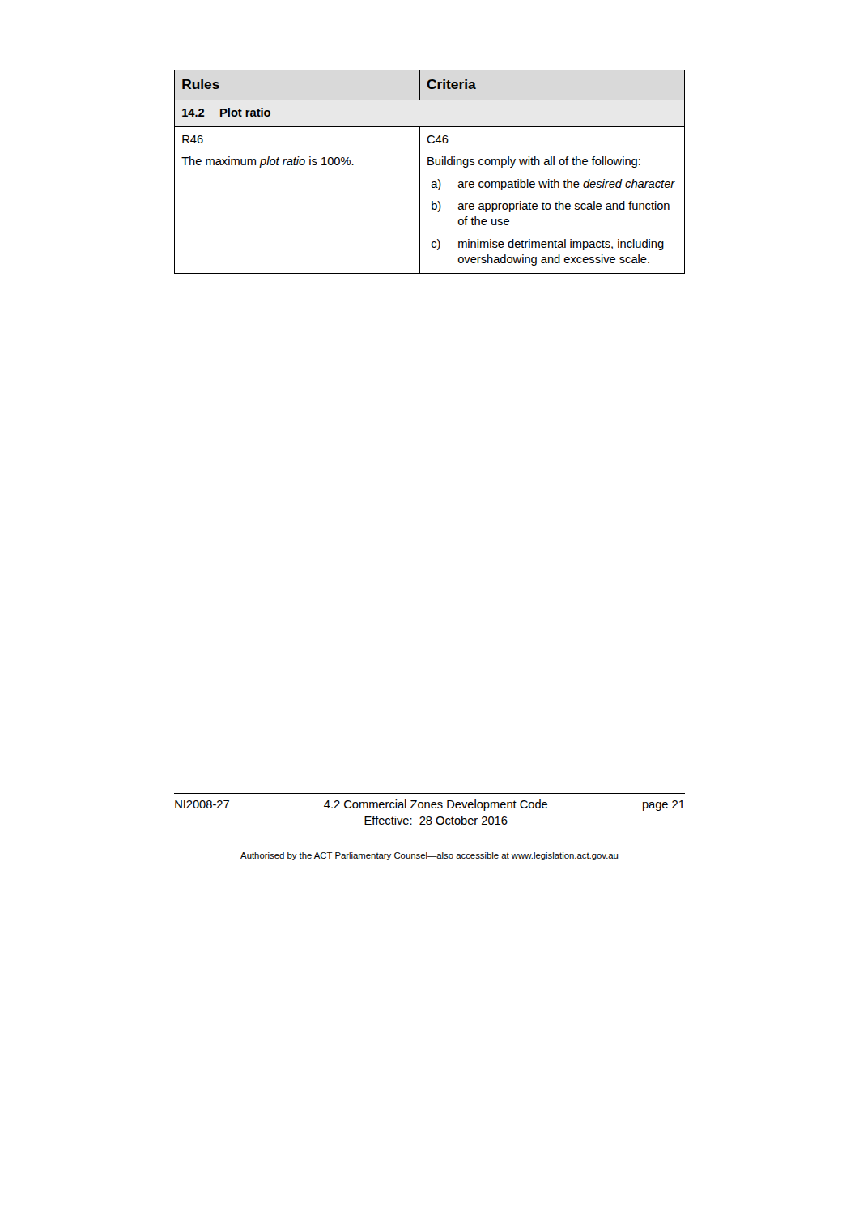| Rules | Criteria |
| --- | --- |
| 14.2 Plot ratio |
| R46 The maximum plot ratio is 100%. | C46 Buildings comply with all of the following: a) are compatible with the desired character b) are appropriate to the scale and function of the use c) minimise detrimental impacts, including overshadowing and excessive scale. |
NI2008-27
4.2 Commercial Zones Development Code Effective: 28 October 2016
page 21
Authorised by the ACT Parliamentary Counsel—also accessible at www.legislation.act.gov.au